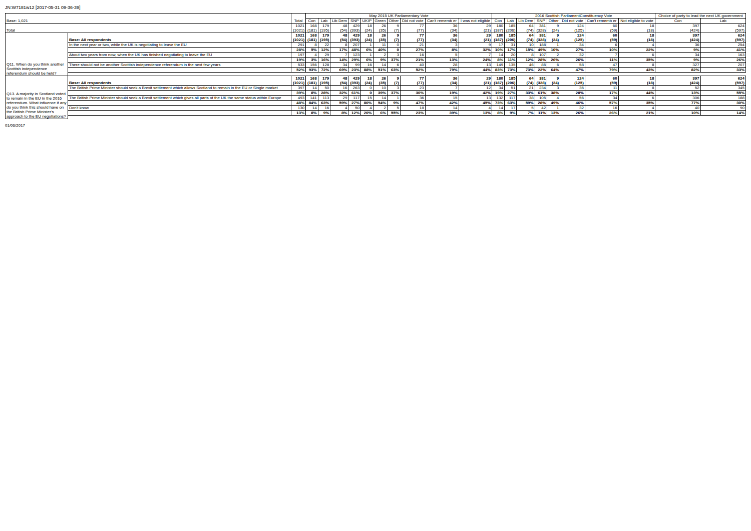JN:W7181w12 [2017-05-31 09-36-39]
| Base: 1,021 | Total | May 2015 UK Parliamentary Vote | 2016 Scottish ParliamentConstituency Vote | Choice of party to lead the next UK government |
| --- | --- | --- | --- | --- |
| Con | Lab | Lib Dem | SNP | UKIP | Green | Other | Did not vote | Can't rememb er | I was not eligible | Con | Lab | Lib Dem | SNP | Other | Did not vote | Can't rememb er | Not eligible to vote | Con | Lab |
| Total | 1021 (1021) | 168 (181) | 179 (195) | 48 (54) | 429 (393) | 18 (24) | 26 (35) | 9 (7) | 77 (77) | 36 (34) | 29 (21) | 180 (187) | 185 (206) | 64 (74) | 381 (328) | 9 (24) | 124 (125) | 60 (59) | 18 (18) | 397 (424) | 624 (597) |
| Q11. When do you think another Scottish independence referendum should be held? | Base: All respondents | 1021 (1021) | 168 (181) | 179 (195) | 48 (54) | 429 (393) | 18 (24) | 26 (35) | 9 (7) | 77 (77) | 36 (34) | 29 (21) | 180 (187) | 185 (206) | 64 (74) | 381 (328) | 9 (24) | 124 (125) | 60 (59) | 18 (18) | 397 (424) | 624 (597) |
| In the next year or two, while the UK is negotiating to leave the EU | 291 | 8 | 22 | 8 | 207 | 1 | 11 | 0 | 21 | 3 | 9 | 17 | 31 | 10 | 188 | 1 | 34 | 6 | 4 | 36 | 254 |
| | 28% | 5% | 12% | 17% | 48% | 6% | 40% | 0 | 27% | 8% | 32% | 10% | 17% | 15% | 49% | 10% | 27% | 10% | 22% | 9% | 41% |
| About two years from now, when the UK has finished negotiating to leave the EU | 197 | 4 | 29 | 7 | 123 | 1 | 2 | 3 | 16 | 5 | 7 | 14 | 20 | 8 | 107 | 2 | 32 | 7 | 6 | 34 | 163 |
| | 19% | 3% | 16% | 14% | 29% | 6% | 9% | 37% | 21% | 13% | 24% | 8% | 11% | 12% | 28% | 26% | 26% | 11% | 35% | 9% | 26% |
| There should not be another Scottish independence referendum in the next few years | 533 | 156 | 128 | 34 | 99 | 16 | 14 | 6 | 40 | 28 | 13 | 149 | 135 | 46 | 85 | 6 | 58 | 47 | 8 | 327 | 207 |
| | 52% | 93% | 72% | 69% | 23% | 88% | 51% | 63% | 52% | 79% | 44% | 83% | 73% | 73% | 22% | 64% | 47% | 79% | 43% | 82% | 33% |
| Q13. A majority in Scotland voted to remain in the EU in the 2016 referendum. What influence if any do you think this should have on the British Prime Minister's approach to the EU negotiations? | Base: All respondents | 1021 (1021) | 168 (181) | 179 (195) | 48 (54) | 429 (393) | 18 (24) | 26 (35) | 9 (7) | 77 (77) | 36 (34) | 29 (21) | 180 (187) | 185 (206) | 64 (74) | 381 (328) | 9 (24) | 124 (125) | 60 (59) | 18 (18) | 397 (424) | 624 (597) |
| The British Prime Minister should seek a Brexit settlement which allows Scotland to remain in the EU or Single market | 397 | 14 | 50 | 16 | 263 | 0 | 10 | 3 | 23 | 7 | 12 | 34 | 51 | 21 | 234 | 3 | 35 | 11 | 8 | 52 | 345 |
| | 39% | 8% | 28% | 32% | 61% | 0 | 39% | 37% | 30% | 19% | 42% | 19% | 27% | 33% | 61% | 38% | 28% | 17% | 44% | 13% | 55% |
| The British Prime Minister should seek a Brexit settlement which gives all parts of the UK the same status within Europe | 493 | 141 | 113 | 29 | 117 | 15 | 14 | 1 | 36 | 15 | 13 | 132 | 117 | 38 | 105 | 4 | 56 | 34 | 6 | 306 | 188 |
| | 48% | 84% | 63% | 59% | 27% | 80% | 54% | 9% | 47% | 42% | 45% | 73% | 63% | 59% | 28% | 49% | 46% | 57% | 35% | 77% | 30% |
| Don't know | 130 | 14 | 16 | 4 | 50 | 4 | 2 | 5 | 18 | 14 | 4 | 14 | 17 | 5 | 42 | 1 | 32 | 16 | 4 | 40 | 90 |
| | 13% | 8% | 9% | 8% | 12% | 20% | 6% | 55% | 23% | 39% | 13% | 8% | 9% | 7% | 11% | 13% | 26% | 26% | 21% | 10% | 14% |
01/06/2017